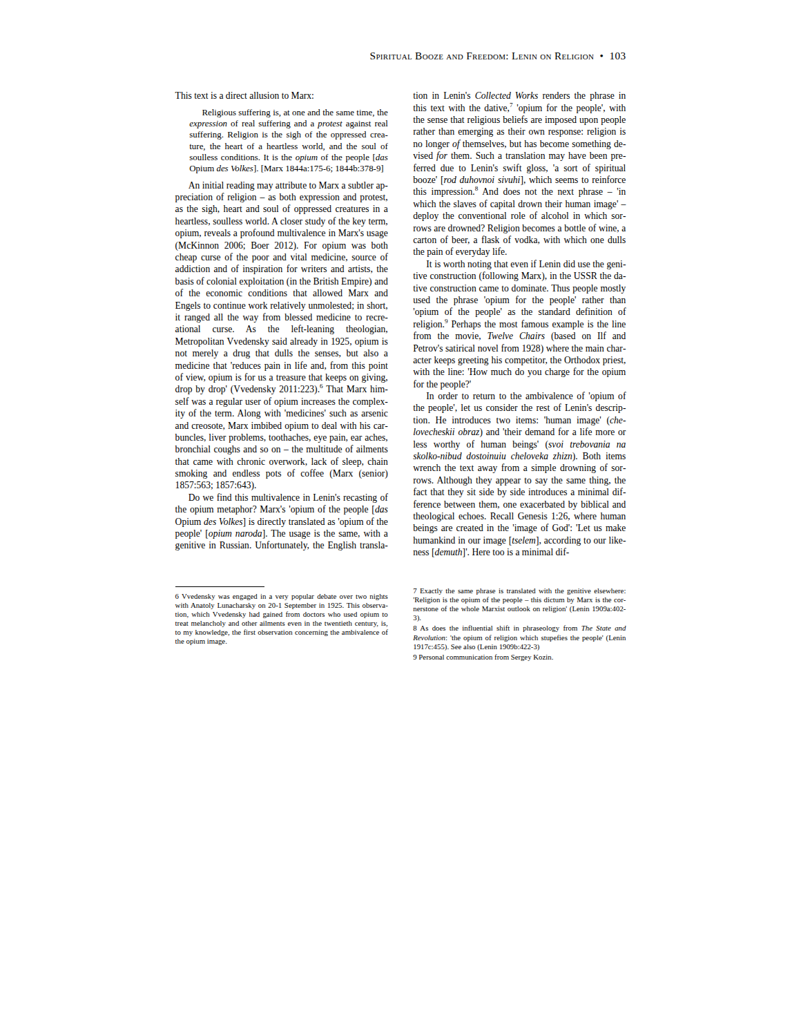Spiritual Booze and Freedom: Lenin on Religion • 103
This text is a direct allusion to Marx:
Religious suffering is, at one and the same time, the expression of real suffering and a protest against real suffering. Religion is the sigh of the oppressed creature, the heart of a heartless world, and the soul of soulless conditions. It is the opium of the people [das Opium des Volkes]. [Marx 1844a:175-6; 1844b:378-9]
An initial reading may attribute to Marx a subtler appreciation of religion – as both expression and protest, as the sigh, heart and soul of oppressed creatures in a heartless, soulless world. A closer study of the key term, opium, reveals a profound multivalence in Marx's usage (McKinnon 2006; Boer 2012). For opium was both cheap curse of the poor and vital medicine, source of addiction and of inspiration for writers and artists, the basis of colonial exploitation (in the British Empire) and of the economic conditions that allowed Marx and Engels to continue work relatively unmolested; in short, it ranged all the way from blessed medicine to recreational curse. As the left-leaning theologian, Metropolitan Vvedensky said already in 1925, opium is not merely a drug that dulls the senses, but also a medicine that 'reduces pain in life and, from this point of view, opium is for us a treasure that keeps on giving, drop by drop' (Vvedensky 2011:223).6 That Marx himself was a regular user of opium increases the complexity of the term. Along with 'medicines' such as arsenic and creosote, Marx imbibed opium to deal with his carbuncles, liver problems, toothaches, eye pain, ear aches, bronchial coughs and so on – the multitude of ailments that came with chronic overwork, lack of sleep, chain smoking and endless pots of coffee (Marx (senior) 1857:563; 1857:643).
Do we find this multivalence in Lenin's recasting of the opium metaphor? Marx's 'opium of the people [das Opium des Volkes] is directly translated as 'opium of the people' [opium naroda]. The usage is the same, with a genitive in Russian. Unfortunately, the English translation in Lenin's Collected Works renders the phrase in this text with the dative,7 'opium for the people', with the sense that religious beliefs are imposed upon people rather than emerging as their own response: religion is no longer of themselves, but has become something devised for them. Such a translation may have been preferred due to Lenin's swift gloss, 'a sort of spiritual booze' [rod duhovnoi sivuhi], which seems to reinforce this impression.8 And does not the next phrase – 'in which the slaves of capital drown their human image' – deploy the conventional role of alcohol in which sorrows are drowned? Religion becomes a bottle of wine, a carton of beer, a flask of vodka, with which one dulls the pain of everyday life.
It is worth noting that even if Lenin did use the genitive construction (following Marx), in the USSR the dative construction came to dominate. Thus people mostly used the phrase 'opium for the people' rather than 'opium of the people' as the standard definition of religion.9 Perhaps the most famous example is the line from the movie, Twelve Chairs (based on Ilf and Petrov's satirical novel from 1928) where the main character keeps greeting his competitor, the Orthodox priest, with the line: 'How much do you charge for the opium for the people?'
In order to return to the ambivalence of 'opium of the people', let us consider the rest of Lenin's description. He introduces two items: 'human image' (chelovecheskii obraz) and 'their demand for a life more or less worthy of human beings' (svoi trebovania na skolko-nibud dostoinuiu cheloveka zhizn). Both items wrench the text away from a simple drowning of sorrows. Although they appear to say the same thing, the fact that they sit side by side introduces a minimal difference between them, one exacerbated by biblical and theological echoes. Recall Genesis 1:26, where human beings are created in the 'image of God': 'Let us make humankind in our image [tselem], according to our likeness [demuth]'. Here too is a minimal dif-
6 Vvedensky was engaged in a very popular debate over two nights with Anatoly Lunacharsky on 20-1 September in 1925. This observation, which Vvedensky had gained from doctors who used opium to treat melancholy and other ailments even in the twentieth century, is, to my knowledge, the first observation concerning the ambivalence of the opium image.
7 Exactly the same phrase is translated with the genitive elsewhere: 'Religion is the opium of the people – this dictum by Marx is the cornerstone of the whole Marxist outlook on religion' (Lenin 1909a:402-3).
8 As does the influential shift in phraseology from The State and Revolution: 'the opium of religion which stupefies the people' (Lenin 1917c:455). See also (Lenin 1909b:422-3)
9 Personal communication from Sergey Kozin.